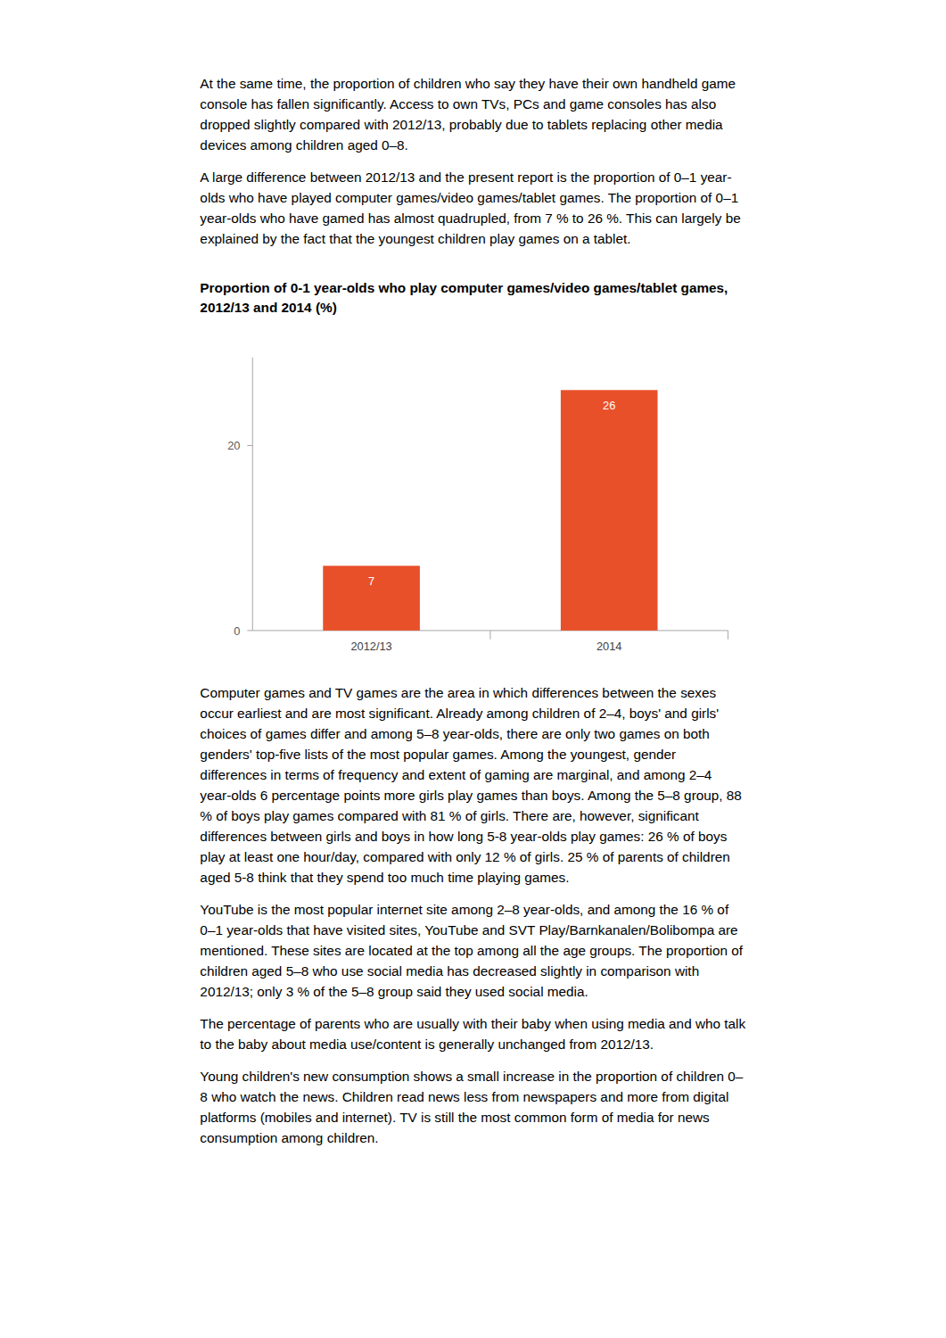At the same time, the proportion of children who say they have their own handheld game console has fallen significantly. Access to own TVs, PCs and game consoles has also dropped slightly compared with 2012/13, probably due to tablets replacing other media devices among children aged 0–8.
A large difference between 2012/13 and the present report is the proportion of 0–1 year-olds who have played computer games/video games/tablet games. The proportion of 0–1 year-olds who have gamed has almost quadrupled, from 7 % to 26 %. This can largely be explained by the fact that the youngest children play games on a tablet.
Proportion of 0-1 year-olds who play computer games/video games/tablet games, 2012/13 and 2014 (%)
0 20 Bars: scale 20 units = 210 px => 1 unit = 10.5 px 7 26 2012/13 2014
Computer games and TV games are the area in which differences between the sexes occur earliest and are most significant. Already among children of 2–4, boys' and girls' choices of games differ and among 5–8 year-olds, there are only two games on both genders' top-five lists of the most popular games. Among the youngest, gender differences in terms of frequency and extent of gaming are marginal, and among 2–4 year-olds 6 percentage points more girls play games than boys. Among the 5–8 group, 88 % of boys play games compared with 81 % of girls. There are, however, significant differences between girls and boys in how long 5-8 year-olds play games: 26 % of boys play at least one hour/day, compared with only 12 % of girls. 25 % of parents of children aged 5-8 think that they spend too much time playing games.
YouTube is the most popular internet site among 2–8 year-olds, and among the 16 % of 0–1 year-olds that have visited sites, YouTube and SVT Play/Barnkanalen/Bolibompa are mentioned. These sites are located at the top among all the age groups. The proportion of children aged 5–8 who use social media has decreased slightly in comparison with 2012/13; only 3 % of the 5–8 group said they used social media.
The percentage of parents who are usually with their baby when using media and who talk to the baby about media use/content is generally unchanged from 2012/13.
Young children's new consumption shows a small increase in the proportion of children 0–8 who watch the news. Children read news less from newspapers and more from digital platforms (mobiles and internet). TV is still the most common form of media for news consumption among children.